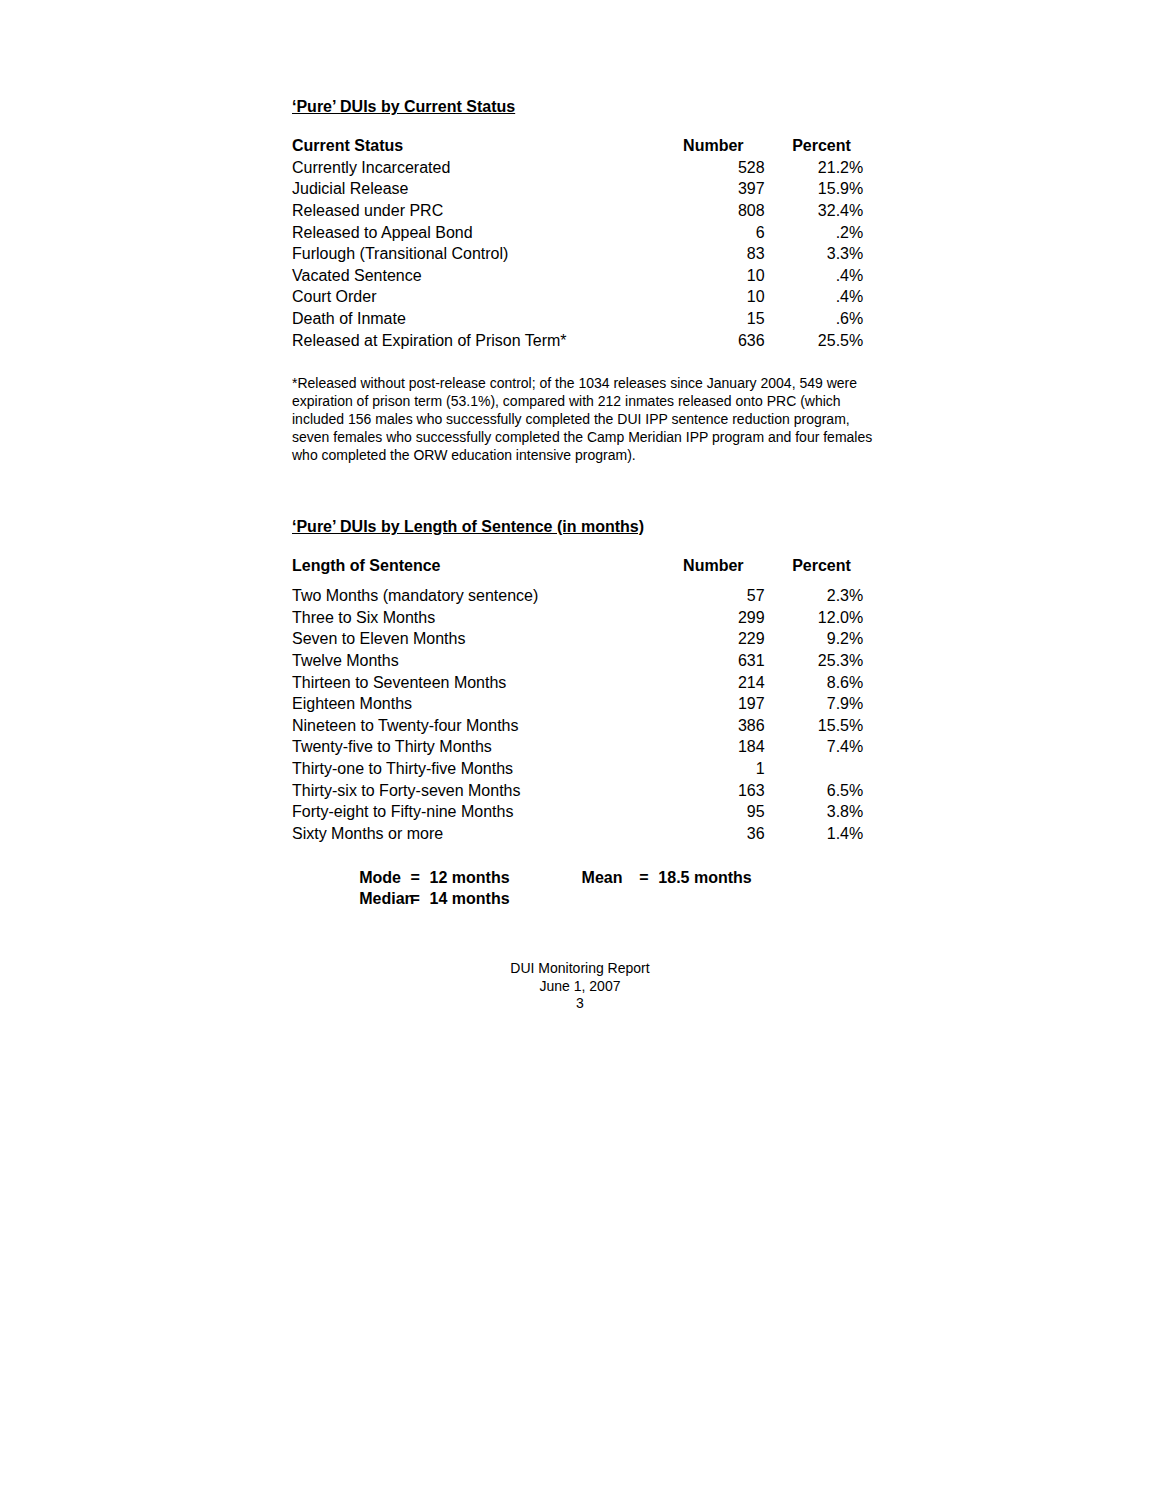‘Pure’ DUIs by Current Status
| Current Status | Number | Percent |
| --- | --- | --- |
| Currently Incarcerated | 528 | 21.2% |
| Judicial Release | 397 | 15.9% |
| Released under PRC | 808 | 32.4% |
| Released to Appeal Bond | 6 | .2% |
| Furlough (Transitional Control) | 83 | 3.3% |
| Vacated Sentence | 10 | .4% |
| Court Order | 10 | .4% |
| Death of Inmate | 15 | .6% |
| Released at Expiration of Prison Term* | 636 | 25.5% |
*Released without post-release control; of the 1034 releases since January 2004, 549 were expiration of prison term (53.1%), compared with 212 inmates released onto PRC (which included 156 males who successfully completed the DUI IPP sentence reduction program, seven females who successfully completed the Camp Meridian IPP program and four females who completed the ORW education intensive program).
‘Pure’ DUIs by Length of Sentence (in months)
| Length of Sentence | Number | Percent |
| --- | --- | --- |
| Two Months (mandatory sentence) | 57 | 2.3% |
| Three to Six Months | 299 | 12.0% |
| Seven to Eleven Months | 229 | 9.2% |
| Twelve Months | 631 | 25.3% |
| Thirteen to Seventeen Months | 214 | 8.6% |
| Eighteen Months | 197 | 7.9% |
| Nineteen to Twenty-four Months | 386 | 15.5% |
| Twenty-five to Thirty Months | 184 | 7.4% |
| Thirty-one to Thirty-five Months | 1 | |
| Thirty-six to Forty-seven Months | 163 | 6.5% |
| Forty-eight to Fifty-nine Months | 95 | 3.8% |
| Sixty Months or more | 36 | 1.4% |
Mode=12 months Mean=18.5 months
Median=14 months
DUI Monitoring Report
June 1, 2007
3